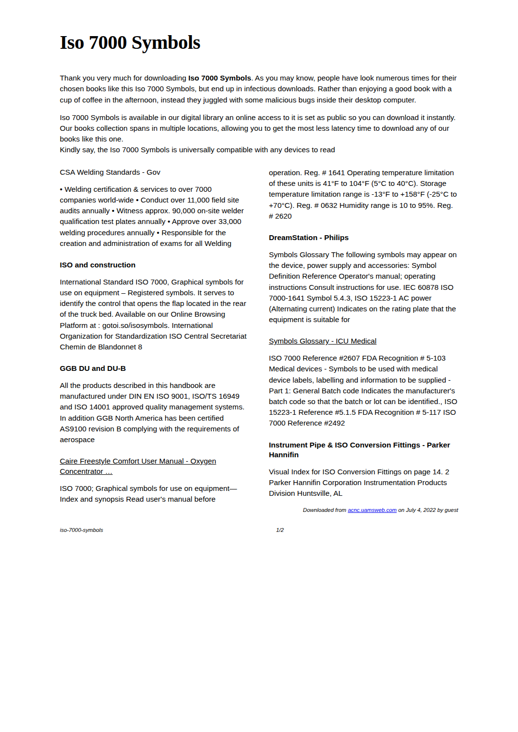Iso 7000 Symbols
Thank you very much for downloading Iso 7000 Symbols. As you may know, people have look numerous times for their chosen books like this Iso 7000 Symbols, but end up in infectious downloads. Rather than enjoying a good book with a cup of coffee in the afternoon, instead they juggled with some malicious bugs inside their desktop computer.
Iso 7000 Symbols is available in our digital library an online access to it is set as public so you can download it instantly.
Our books collection spans in multiple locations, allowing you to get the most less latency time to download any of our books like this one.
Kindly say, the Iso 7000 Symbols is universally compatible with any devices to read
CSA Welding Standards - Gov
• Welding certification & services to over 7000 companies world-wide • Conduct over 11,000 field site audits annually • Witness approx. 90,000 on-site welder qualification test plates annually • Approve over 33,000 welding procedures annually • Responsible for the creation and administration of exams for all Welding
ISO and construction
International Standard ISO 7000, Graphical symbols for use on equipment – Registered symbols. It serves to identify the control that opens the flap located in the rear of the truck bed. Available on our Online Browsing Platform at : gotoi.so/isosymbols. International Organization for Standardization ISO Central Secretariat Chemin de Blandonnet 8
GGB DU and DU-B
All the products described in this handbook are manufactured under DIN EN ISO 9001, ISO/TS 16949 and ISO 14001 approved quality management systems. In addition GGB North America has been certified AS9100 revision B complying with the requirements of aerospace
Caire Freestyle Comfort User Manual - Oxygen Concentrator …
ISO 7000; Graphical symbols for use on equipment—Index and synopsis Read user's manual before operation. Reg. # 1641 Operating temperature limitation of these units is 41°F to 104°F (5°C to 40°C). Storage temperature limitation range is -13°F to +158°F (-25°C to +70°C). Reg. # 0632 Humidity range is 10 to 95%. Reg. # 2620
DreamStation - Philips
Symbols Glossary The following symbols may appear on the device, power supply and accessories: Symbol Definition Reference Operator's manual; operating instructions Consult instructions for use. IEC 60878 ISO 7000-1641 Symbol 5.4.3, ISO 15223-1 AC power (Alternating current) Indicates on the rating plate that the equipment is suitable for
Symbols Glossary - ICU Medical
ISO 7000 Reference #2607 FDA Recognition # 5-103 Medical devices - Symbols to be used with medical device labels, labelling and information to be supplied - Part 1: General Batch code Indicates the manufacturer's batch code so that the batch or lot can be identified., ISO 15223-1 Reference #5.1.5 FDA Recognition # 5-117 ISO 7000 Reference #2492
Instrument Pipe & ISO Conversion Fittings - Parker Hannifin
Visual Index for ISO Conversion Fittings on page 14. 2 Parker Hannifin Corporation Instrumentation Products Division Huntsville, AL
Downloaded from acnc.uamsweb.com on July 4, 2022 by guest
iso-7000-symbols
1/2